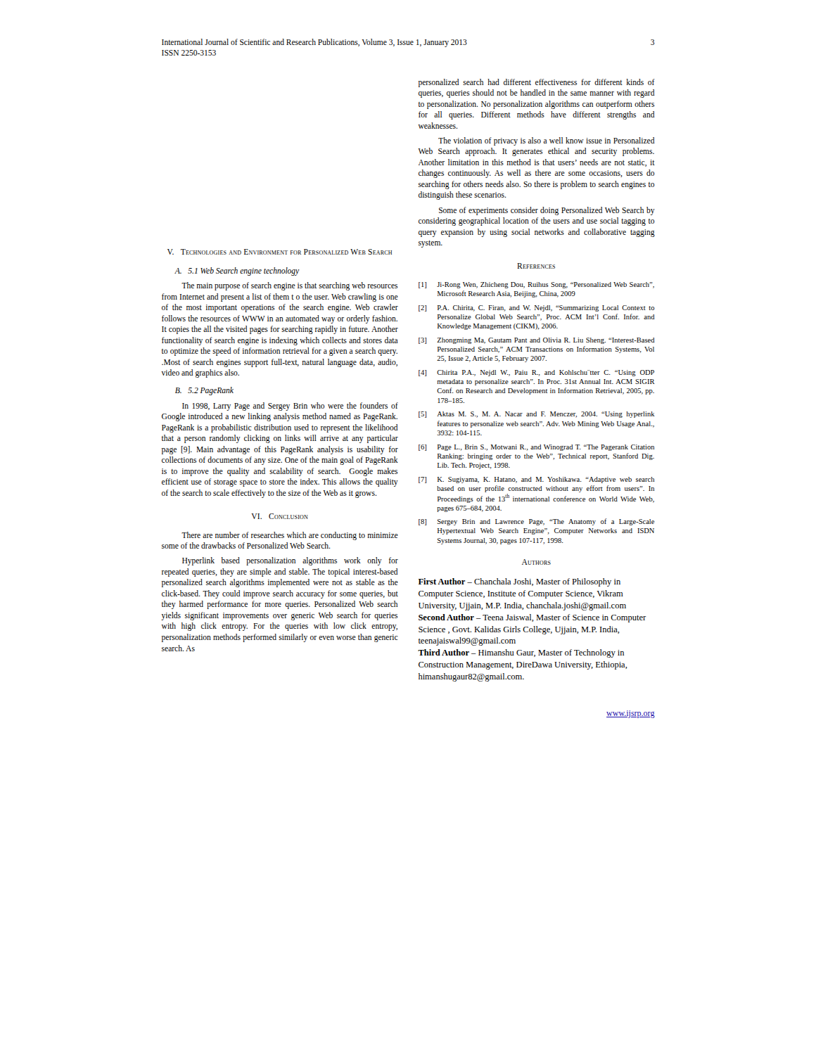International Journal of Scientific and Research Publications, Volume 3, Issue 1, January 2013
ISSN 2250-3153
3
V. Technologies and Environment for Personalized Web Search
A. 5.1 Web Search engine technology
The main purpose of search engine is that searching web resources from Internet and present a list of them t o the user. Web crawling is one of the most important operations of the search engine. Web crawler follows the resources of WWW in an automated way or orderly fashion. It copies the all the visited pages for searching rapidly in future. Another functionality of search engine is indexing which collects and stores data to optimize the speed of information retrieval for a given a search query. .Most of search engines support full-text, natural language data, audio, video and graphics also.
B. 5.2 PageRank
In 1998, Larry Page and Sergey Brin who were the founders of Google introduced a new linking analysis method named as PageRank. PageRank is a probabilistic distribution used to represent the likelihood that a person randomly clicking on links will arrive at any particular page [9]. Main advantage of this PageRank analysis is usability for collections of documents of any size. One of the main goal of PageRank is to improve the quality and scalability of search. Google makes efficient use of storage space to store the index. This allows the quality of the search to scale effectively to the size of the Web as it grows.
VI. Conclusion
There are number of researches which are conducting to minimize some of the drawbacks of Personalized Web Search.
Hyperlink based personalization algorithms work only for repeated queries, they are simple and stable. The topical interest-based personalized search algorithms implemented were not as stable as the click-based. They could improve search accuracy for some queries, but they harmed performance for more queries. Personalized Web search yields significant improvements over generic Web search for queries with high click entropy. For the queries with low click entropy, personalization methods performed similarly or even worse than generic search. As
personalized search had different effectiveness for different kinds of queries, queries should not be handled in the same manner with regard to personalization. No personalization algorithms can outperform others for all queries. Different methods have different strengths and weaknesses.
The violation of privacy is also a well know issue in Personalized Web Search approach. It generates ethical and security problems. Another limitation in this method is that users’ needs are not static, it changes continuously. As well as there are some occasions, users do searching for others needs also. So there is problem to search engines to distinguish these scenarios.
Some of experiments consider doing Personalized Web Search by considering geographical location of the users and use social tagging to query expansion by using social networks and collaborative tagging system.
References
Ji-Rong Wen, Zhicheng Dou, Ruihus Song, “Personalized Web Search”, Microsoft Research Asia, Beijing, China, 2009
P.A. Chirita, C. Firan, and W. Nejdl, “Summarizing Local Context to Personalize Global Web Search”, Proc. ACM Int’l Conf. Infor. and Knowledge Management (CIKM), 2006.
Zhongming Ma, Gautam Pant and Olivia R. Liu Sheng. “Interest-Based Personalized Search,” ACM Transactions on Information Systems, Vol 25, Issue 2, Article 5, February 2007.
Chirita P.A., Nejdl W., Paiu R., and Kohlschu¨tter C. “Using ODP metadata to personalize search”. In Proc. 31st Annual Int. ACM SIGIR Conf. on Research and Development in Information Retrieval, 2005, pp. 178–185.
Aktas M. S., M. A. Nacar and F. Menczer, 2004. “Using hyperlink features to personalize web search”. Adv. Web Mining Web Usage Anal., 3932: 104-115.
Page L., Brin S., Motwani R., and Winograd T. “The Pagerank Citation Ranking: bringing order to the Web”, Technical report, Stanford Dig. Lib. Tech. Project, 1998.
K. Sugiyama, K. Hatano, and M. Yoshikawa. “Adaptive web search based on user profile constructed without any effort from users”. In Proceedings of the 13th international conference on World Wide Web, pages 675–684, 2004.
Sergey Brin and Lawrence Page, “The Anatomy of a Large-Scale Hypertextual Web Search Engine”, Computer Networks and ISDN Systems Journal, 30, pages 107-117, 1998.
Authors
First Author – Chanchala Joshi, Master of Philosophy in Computer Science, Institute of Computer Science, Vikram University, Ujjain, M.P. India, chanchala.joshi@gmail.com
Second Author – Teena Jaiswal, Master of Science in Computer Science , Govt. Kalidas Girls College, Ujjain, M.P. India, teenajaiswal99@gmail.com
Third Author – Himanshu Gaur, Master of Technology in Construction Management, DireDawa University, Ethiopia, himanshugaur82@gmail.com.
www.ijsrp.org